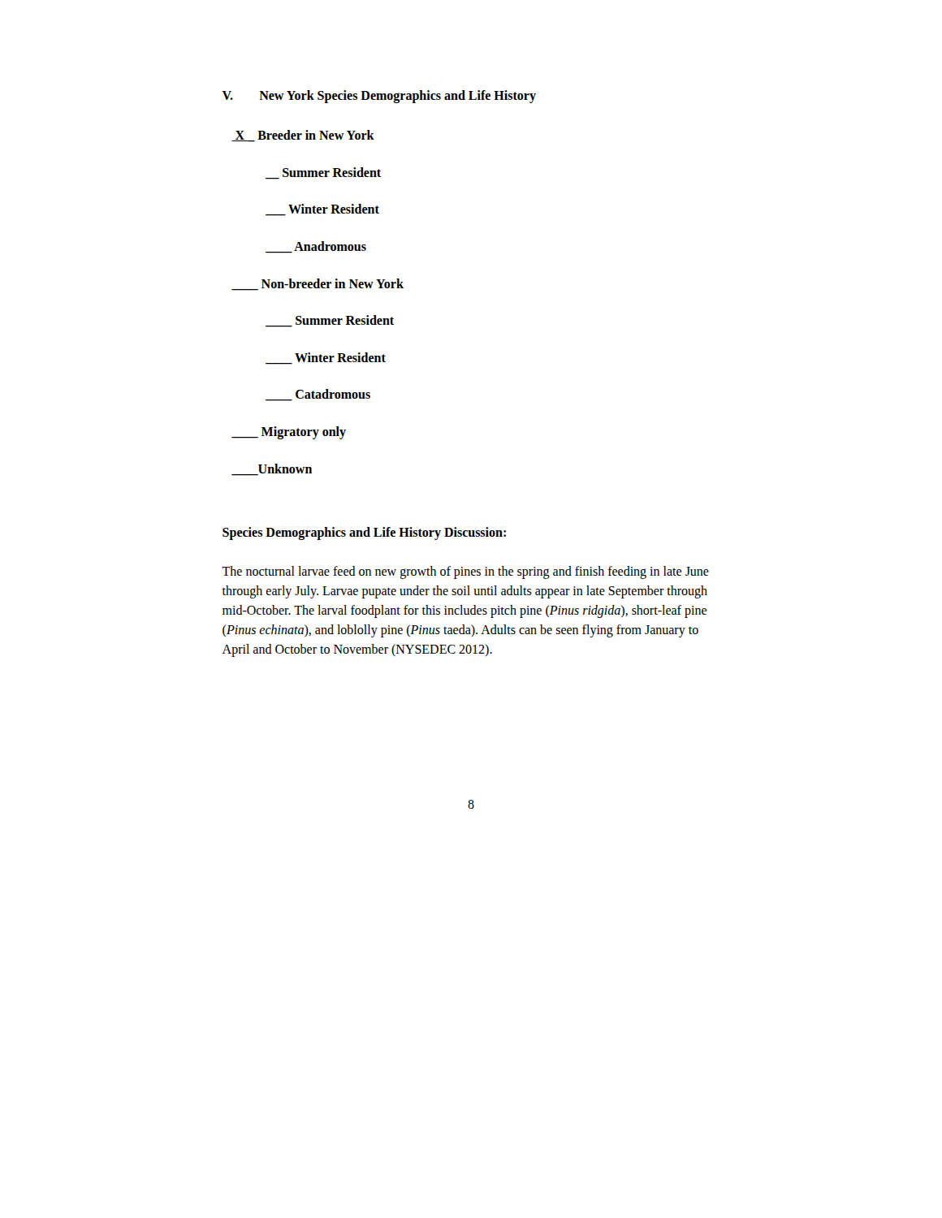V. New York Species Demographics and Life History
X _ Breeder in New York
__ Summer Resident
___ Winter Resident
____ Anadromous
____ Non-breeder in New York
____ Summer Resident
____ Winter Resident
____ Catadromous
____ Migratory only
____Unknown
Species Demographics and Life History Discussion:
The nocturnal larvae feed on new growth of pines in the spring and finish feeding in late June through early July. Larvae pupate under the soil until adults appear in late September through mid-October. The larval foodplant for this includes pitch pine (Pinus ridgida), short-leaf pine (Pinus echinata), and loblolly pine (Pinus taeda). Adults can be seen flying from January to April and October to November (NYSEDEC 2012).
8